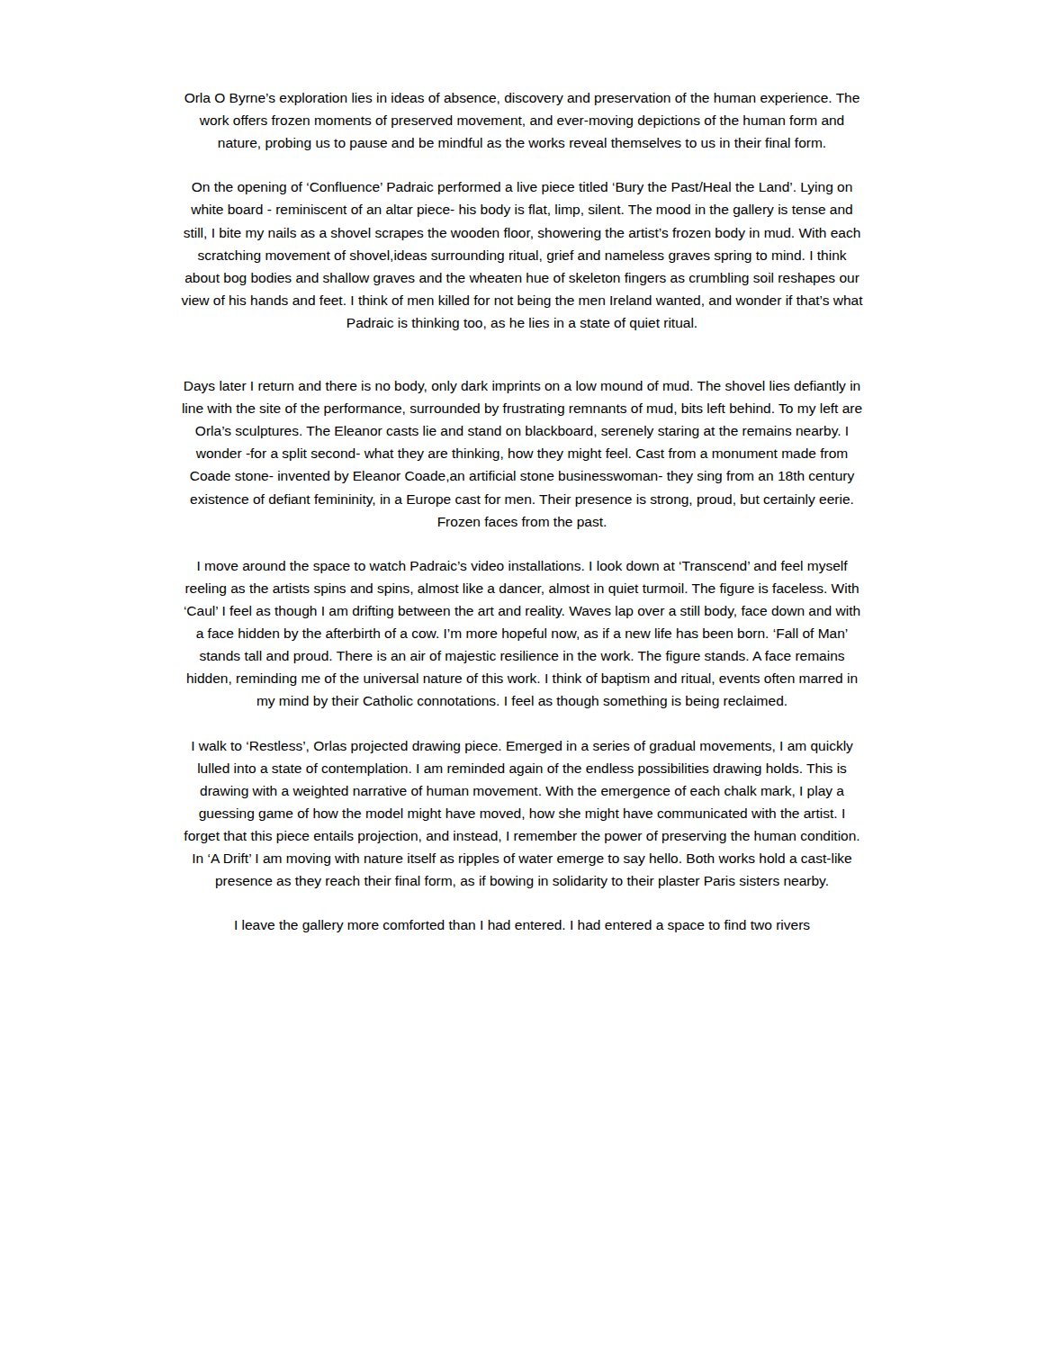Orla O Byrne’s exploration lies in ideas of absence, discovery and preservation of the human experience. The work offers frozen moments of preserved movement, and ever-moving depictions of the human form and nature, probing us to pause and be mindful as the works reveal themselves to us in their final form.
On the opening of ‘Confluence’ Padraic performed a live piece titled ‘Bury the Past/Heal the Land’. Lying on white board - reminiscent of an altar piece- his body is flat, limp, silent. The mood in the gallery is tense and still, I bite my nails as a shovel scrapes the wooden floor, showering the artist’s frozen body in mud. With each scratching movement of shovel,ideas surrounding ritual, grief and nameless graves spring to mind. I think about bog bodies and shallow graves and the wheaten hue of skeleton fingers as crumbling soil reshapes our view of his hands and feet. I think of men killed for not being the men Ireland wanted, and wonder if that’s what Padraic is thinking too, as he lies in a state of quiet ritual.
Days later I return and there is no body, only dark imprints on a low mound of mud. The shovel lies defiantly in line with the site of the performance, surrounded by frustrating remnants of mud, bits left behind. To my left are Orla’s sculptures. The Eleanor casts lie and stand on blackboard, serenely staring at the remains nearby. I wonder -for a split second- what they are thinking, how they might feel. Cast from a monument made from Coade stone- invented by Eleanor Coade,an artificial stone businesswoman- they sing from an 18th century existence of defiant femininity, in a Europe cast for men. Their presence is strong, proud, but certainly eerie. Frozen faces from the past.
I move around the space to watch Padraic’s video installations. I look down at ‘Transcend’ and feel myself reeling as the artists spins and spins, almost like a dancer, almost in quiet turmoil. The figure is faceless. With ‘Caul’ I feel as though I am drifting between the art and reality. Waves lap over a still body, face down and with a face hidden by the afterbirth of a cow. I’m more hopeful now, as if a new life has been born. ‘Fall of Man’ stands tall and proud. There is an air of majestic resilience in the work. The figure stands. A face remains hidden, reminding me of the universal nature of this work. I think of baptism and ritual, events often marred in my mind by their Catholic connotations. I feel as though something is being reclaimed.
I walk to ‘Restless’, Orlas projected drawing piece. Emerged in a series of gradual movements, I am quickly lulled into a state of contemplation. I am reminded again of the endless possibilities drawing holds. This is drawing with a weighted narrative of human movement. With the emergence of each chalk mark, I play a guessing game of how the model might have moved, how she might have communicated with the artist. I forget that this piece entails projection, and instead, I remember the power of preserving the human condition. In ‘A Drift’ I am moving with nature itself as ripples of water emerge to say hello. Both works hold a cast-like presence as they reach their final form, as if bowing in solidarity to their plaster Paris sisters nearby.
I leave the gallery more comforted than I had entered. I had entered a space to find two rivers